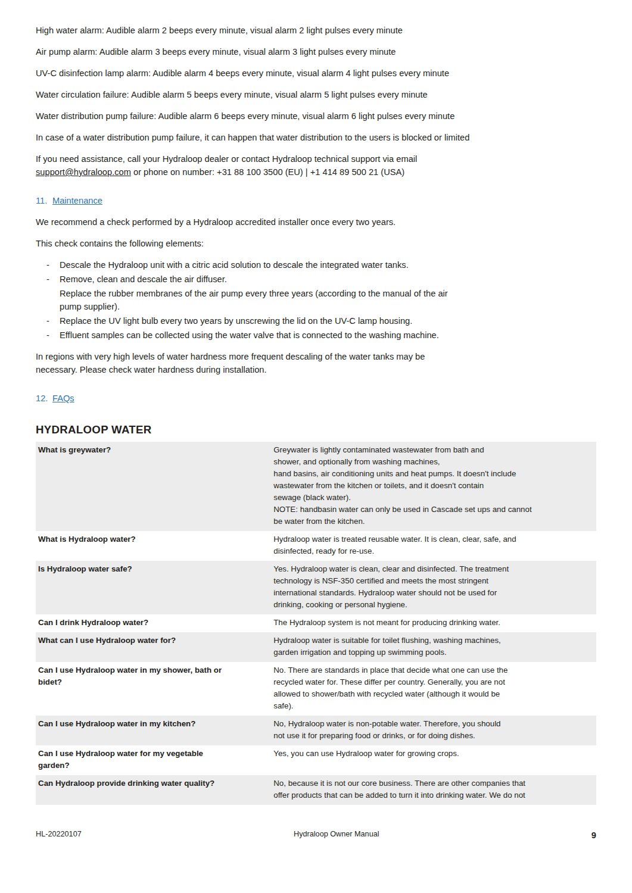High water alarm: Audible alarm 2 beeps every minute, visual alarm 2 light pulses every minute
Air pump alarm: Audible alarm 3 beeps every minute, visual alarm 3 light pulses every minute
UV-C disinfection lamp alarm: Audible alarm 4 beeps every minute, visual alarm 4 light pulses every minute
Water circulation failure: Audible alarm 5 beeps every minute, visual alarm 5 light pulses every minute
Water distribution pump failure: Audible alarm 6 beeps every minute, visual alarm 6 light pulses every minute
In case of a water distribution pump failure, it can happen that water distribution to the users is blocked or limited
If you need assistance, call your Hydraloop dealer or contact Hydraloop technical support via email
support@hydraloop.com or phone on number: +31 88 100 3500 (EU) | +1 414 89 500 21 (USA)
11. Maintenance
We recommend a check performed by a Hydraloop accredited installer once every two years.
This check contains the following elements:
Descale the Hydraloop unit with a citric acid solution to descale the integrated water tanks.
Remove, clean and descale the air diffuser.
Replace the rubber membranes of the air pump every three years (according to the manual of the air
pump supplier).
Replace the UV light bulb every two years by unscrewing the lid on the UV-C lamp housing.
Effluent samples can be collected using the water valve that is connected to the washing machine.
In regions with very high levels of water hardness more frequent descaling of the water tanks may be
necessary. Please check water hardness during installation.
12. FAQs
HYDRALOOP WATER
| What is greywater? | Greywater is lightly contaminated wastewater from bath and shower, and optionally from washing machines, hand basins, air conditioning units and heat pumps. It doesn't include wastewater from the kitchen or toilets, and it doesn't contain sewage (black water). NOTE: handbasin water can only be used in Cascade set ups and cannot be water from the kitchen. |
| What is Hydraloop water? | Hydraloop water is treated reusable water. It is clean, clear, safe, and disinfected, ready for re-use. |
| Is Hydraloop water safe? | Yes. Hydraloop water is clean, clear and disinfected. The treatment technology is NSF-350 certified and meets the most stringent international standards. Hydraloop water should not be used for drinking, cooking or personal hygiene. |
| Can I drink Hydraloop water? | The Hydraloop system is not meant for producing drinking water. |
| What can I use Hydraloop water for? | Hydraloop water is suitable for toilet flushing, washing machines, garden irrigation and topping up swimming pools. |
| Can I use Hydraloop water in my shower, bath or bidet? | No. There are standards in place that decide what one can use the recycled water for. These differ per country. Generally, you are not allowed to shower/bath with recycled water (although it would be safe). |
| Can I use Hydraloop water in my kitchen? | No, Hydraloop water is non-potable water. Therefore, you should not use it for preparing food or drinks, or for doing dishes. |
| Can I use Hydraloop water for my vegetable garden? | Yes, you can use Hydraloop water for growing crops. |
| Can Hydraloop provide drinking water quality? | No, because it is not our core business. There are other companies that offer products that can be added to turn it into drinking water. We do not |
HL-20220107
Hydraloop Owner Manual
9